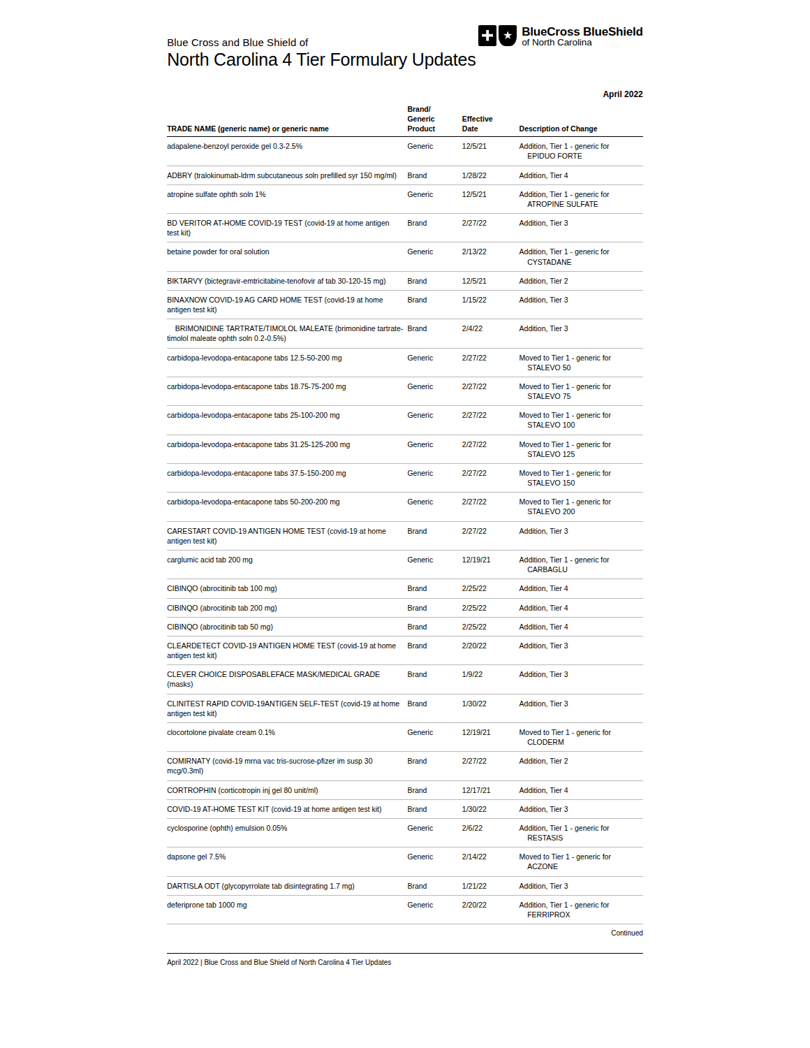Blue Cross and Blue Shield of
North Carolina 4 Tier Formulary Updates
BlueCross BlueShield
of North Carolina
April 2022
| TRADE NAME (generic name) or generic name | Brand/ Generic Product | Effective Date | Description of Change |
| --- | --- | --- | --- |
| adapalene-benzoyl peroxide gel 0.3-2.5% | Generic | 12/5/21 | Addition, Tier 1 - generic for EPIDUO FORTE |
| ADBRY (tralokinumab-ldrm subcutaneous soln prefilled syr 150 mg/ml) | Brand | 1/28/22 | Addition, Tier 4 |
| atropine sulfate ophth soln 1% | Generic | 12/5/21 | Addition, Tier 1 - generic for ATROPINE SULFATE |
| BD VERITOR AT-HOME COVID-19 TEST (covid-19 at home antigen test kit) | Brand | 2/27/22 | Addition, Tier 3 |
| betaine powder for oral solution | Generic | 2/13/22 | Addition, Tier 1 - generic for CYSTADANE |
| BIKTARVY (bictegravir-emtricitabine-tenofovir af tab 30-120-15 mg) | Brand | 12/5/21 | Addition, Tier 2 |
| BINAXNOW COVID-19 AG CARD HOME TEST (covid-19 at home antigen test kit) | Brand | 1/15/22 | Addition, Tier 3 |
| BRIMONIDINE TARTRATE/TIMOLOL MALEATE (brimonidine tartrate-timolol maleate ophth soln 0.2-0.5%) | Brand | 2/4/22 | Addition, Tier 3 |
| carbidopa-levodopa-entacapone tabs 12.5-50-200 mg | Generic | 2/27/22 | Moved to Tier 1 - generic for STALEVO 50 |
| carbidopa-levodopa-entacapone tabs 18.75-75-200 mg | Generic | 2/27/22 | Moved to Tier 1 - generic for STALEVO 75 |
| carbidopa-levodopa-entacapone tabs 25-100-200 mg | Generic | 2/27/22 | Moved to Tier 1 - generic for STALEVO 100 |
| carbidopa-levodopa-entacapone tabs 31.25-125-200 mg | Generic | 2/27/22 | Moved to Tier 1 - generic for STALEVO 125 |
| carbidopa-levodopa-entacapone tabs 37.5-150-200 mg | Generic | 2/27/22 | Moved to Tier 1 - generic for STALEVO 150 |
| carbidopa-levodopa-entacapone tabs 50-200-200 mg | Generic | 2/27/22 | Moved to Tier 1 - generic for STALEVO 200 |
| CARESTART COVID-19 ANTIGEN HOME TEST (covid-19 at home antigen test kit) | Brand | 2/27/22 | Addition, Tier 3 |
| carglumic acid tab 200 mg | Generic | 12/19/21 | Addition, Tier 1 - generic for CARBAGLU |
| CIBINQO (abrocitinib tab 100 mg) | Brand | 2/25/22 | Addition, Tier 4 |
| CIBINQO (abrocitinib tab 200 mg) | Brand | 2/25/22 | Addition, Tier 4 |
| CIBINQO (abrocitinib tab 50 mg) | Brand | 2/25/22 | Addition, Tier 4 |
| CLEARDETECT COVID-19 ANTIGEN HOME TEST (covid-19 at home antigen test kit) | Brand | 2/20/22 | Addition, Tier 3 |
| CLEVER CHOICE DISPOSABLEFACE MASK/MEDICAL GRADE (masks) | Brand | 1/9/22 | Addition, Tier 3 |
| CLINITEST RAPID COVID-19ANTIGEN SELF-TEST (covid-19 at home antigen test kit) | Brand | 1/30/22 | Addition, Tier 3 |
| clocortolone pivalate cream 0.1% | Generic | 12/19/21 | Moved to Tier 1 - generic for CLODERM |
| COMIRNATY (covid-19 mrna vac tris-sucrose-pfizer im susp 30 mcg/0.3ml) | Brand | 2/27/22 | Addition, Tier 2 |
| CORTROPHIN (corticotropin inj gel 80 unit/ml) | Brand | 12/17/21 | Addition, Tier 4 |
| COVID-19 AT-HOME TEST KIT (covid-19 at home antigen test kit) | Brand | 1/30/22 | Addition, Tier 3 |
| cyclosporine (ophth) emulsion 0.05% | Generic | 2/6/22 | Addition, Tier 1 - generic for RESTASIS |
| dapsone gel 7.5% | Generic | 2/14/22 | Moved to Tier 1 - generic for ACZONE |
| DARTISLA ODT (glycopyrrolate tab disintegrating 1.7 mg) | Brand | 1/21/22 | Addition, Tier 3 |
| deferiprone tab 1000 mg | Generic | 2/20/22 | Addition, Tier 1 - generic for FERRIPROX |
Continued
April 2022 | Blue Cross and Blue Shield of North Carolina 4 Tier Updates